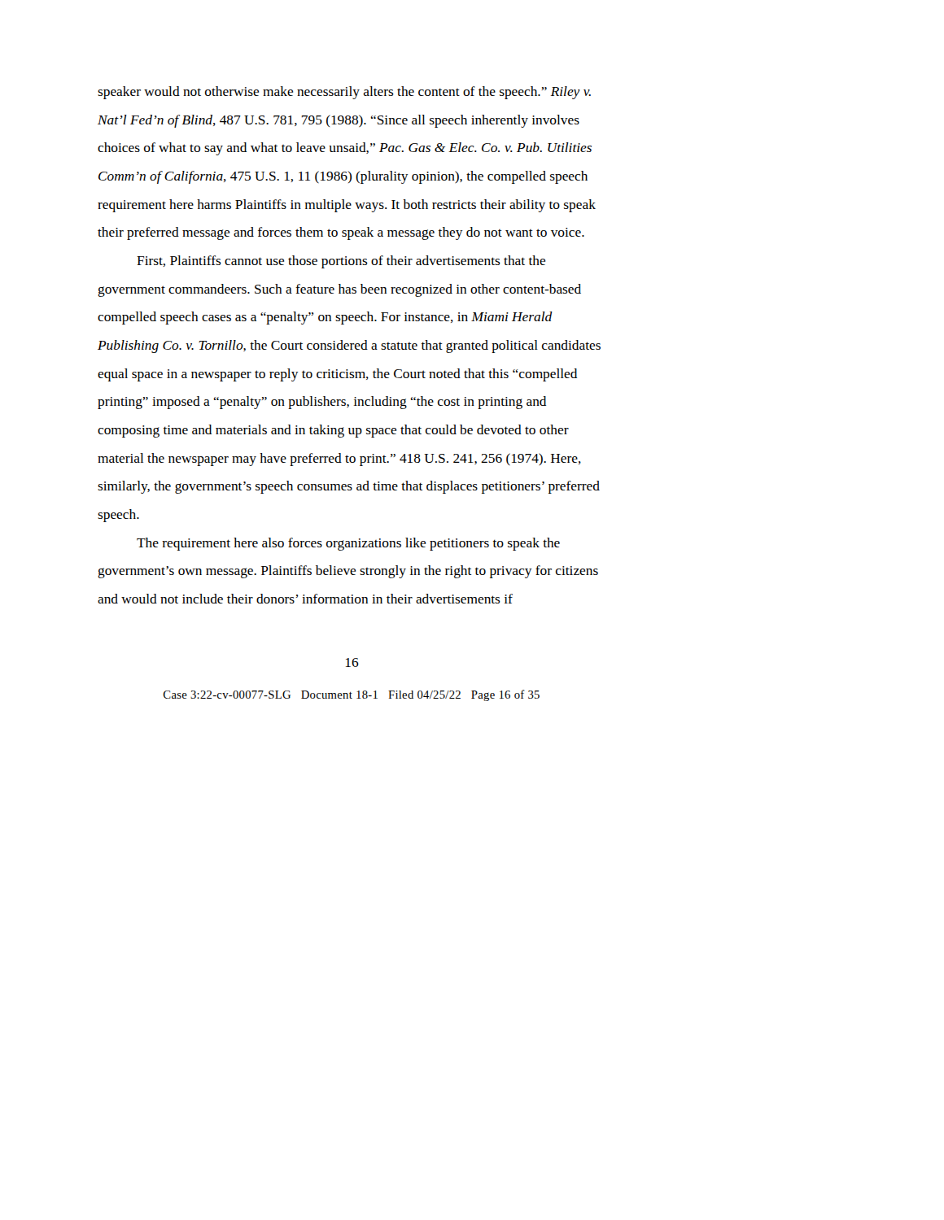speaker would not otherwise make necessarily alters the content of the speech.” Riley v. Nat’l Fed’n of Blind, 487 U.S. 781, 795 (1988). “Since all speech inherently involves choices of what to say and what to leave unsaid,” Pac. Gas & Elec. Co. v. Pub. Utilities Comm’n of California, 475 U.S. 1, 11 (1986) (plurality opinion), the compelled speech requirement here harms Plaintiffs in multiple ways. It both restricts their ability to speak their preferred message and forces them to speak a message they do not want to voice.
First, Plaintiffs cannot use those portions of their advertisements that the government commandeers. Such a feature has been recognized in other content-based compelled speech cases as a “penalty” on speech. For instance, in Miami Herald Publishing Co. v. Tornillo, the Court considered a statute that granted political candidates equal space in a newspaper to reply to criticism, the Court noted that this “compelled printing” imposed a “penalty” on publishers, including “the cost in printing and composing time and materials and in taking up space that could be devoted to other material the newspaper may have preferred to print.” 418 U.S. 241, 256 (1974). Here, similarly, the government’s speech consumes ad time that displaces petitioners’ preferred speech.
The requirement here also forces organizations like petitioners to speak the government’s own message. Plaintiffs believe strongly in the right to privacy for citizens and would not include their donors’ information in their advertisements if
16
Case 3:22-cv-00077-SLG Document 18-1 Filed 04/25/22 Page 16 of 35